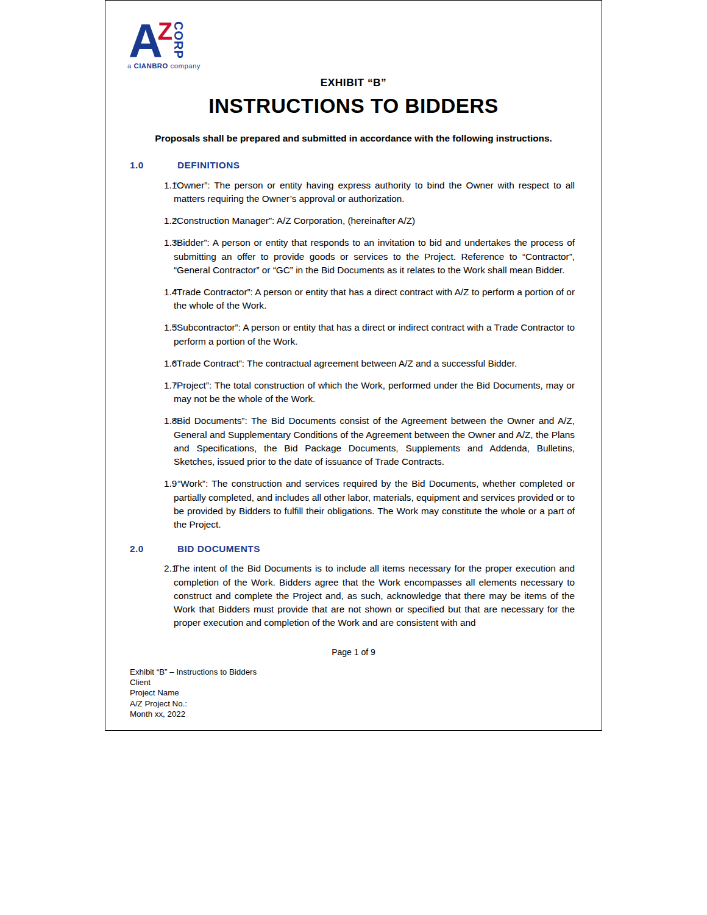AZ CORP
a CIANBRO company
EXHIBIT “B”
INSTRUCTIONS TO BIDDERS
Proposals shall be prepared and submitted in accordance with the following instructions.
1.0
DEFINITIONS
1.1
“Owner”: The person or entity having express authority to bind the Owner with respect to all matters requiring the Owner’s approval or authorization.
1.2
“Construction Manager”: A/Z Corporation, (hereinafter A/Z)
1.3
“Bidder”: A person or entity that responds to an invitation to bid and undertakes the process of submitting an offer to provide goods or services to the Project. Reference to “Contractor”, “General Contractor” or “GC” in the Bid Documents as it relates to the Work shall mean Bidder.
1.4
“Trade Contractor”: A person or entity that has a direct contract with A/Z to perform a portion of or the whole of the Work.
1.5
“Subcontractor”: A person or entity that has a direct or indirect contract with a Trade Contractor to perform a portion of the Work.
1.6
“Trade Contract”: The contractual agreement between A/Z and a successful Bidder.
1.7
“Project”: The total construction of which the Work, performed under the Bid Documents, may or may not be the whole of the Work.
1.8
“Bid Documents”: The Bid Documents consist of the Agreement between the Owner and A/Z, General and Supplementary Conditions of the Agreement between the Owner and A/Z, the Plans and Specifications, the Bid Package Documents, Supplements and Addenda, Bulletins, Sketches, issued prior to the date of issuance of Trade Contracts.
1.9
“Work”: The construction and services required by the Bid Documents, whether completed or partially completed, and includes all other labor, materials, equipment and services provided or to be provided by Bidders to fulfill their obligations. The Work may constitute the whole or a part of the Project.
2.0
BID DOCUMENTS
2.1
The intent of the Bid Documents is to include all items necessary for the proper execution and completion of the Work. Bidders agree that the Work encompasses all elements necessary to construct and complete the Project and, as such, acknowledge that there may be items of the Work that Bidders must provide that are not shown or specified but that are necessary for the proper execution and completion of the Work and are consistent with and
Page 1 of 9
Exhibit “B” – Instructions to Bidders
Client
Project Name
A/Z Project No.:
Month xx, 2022